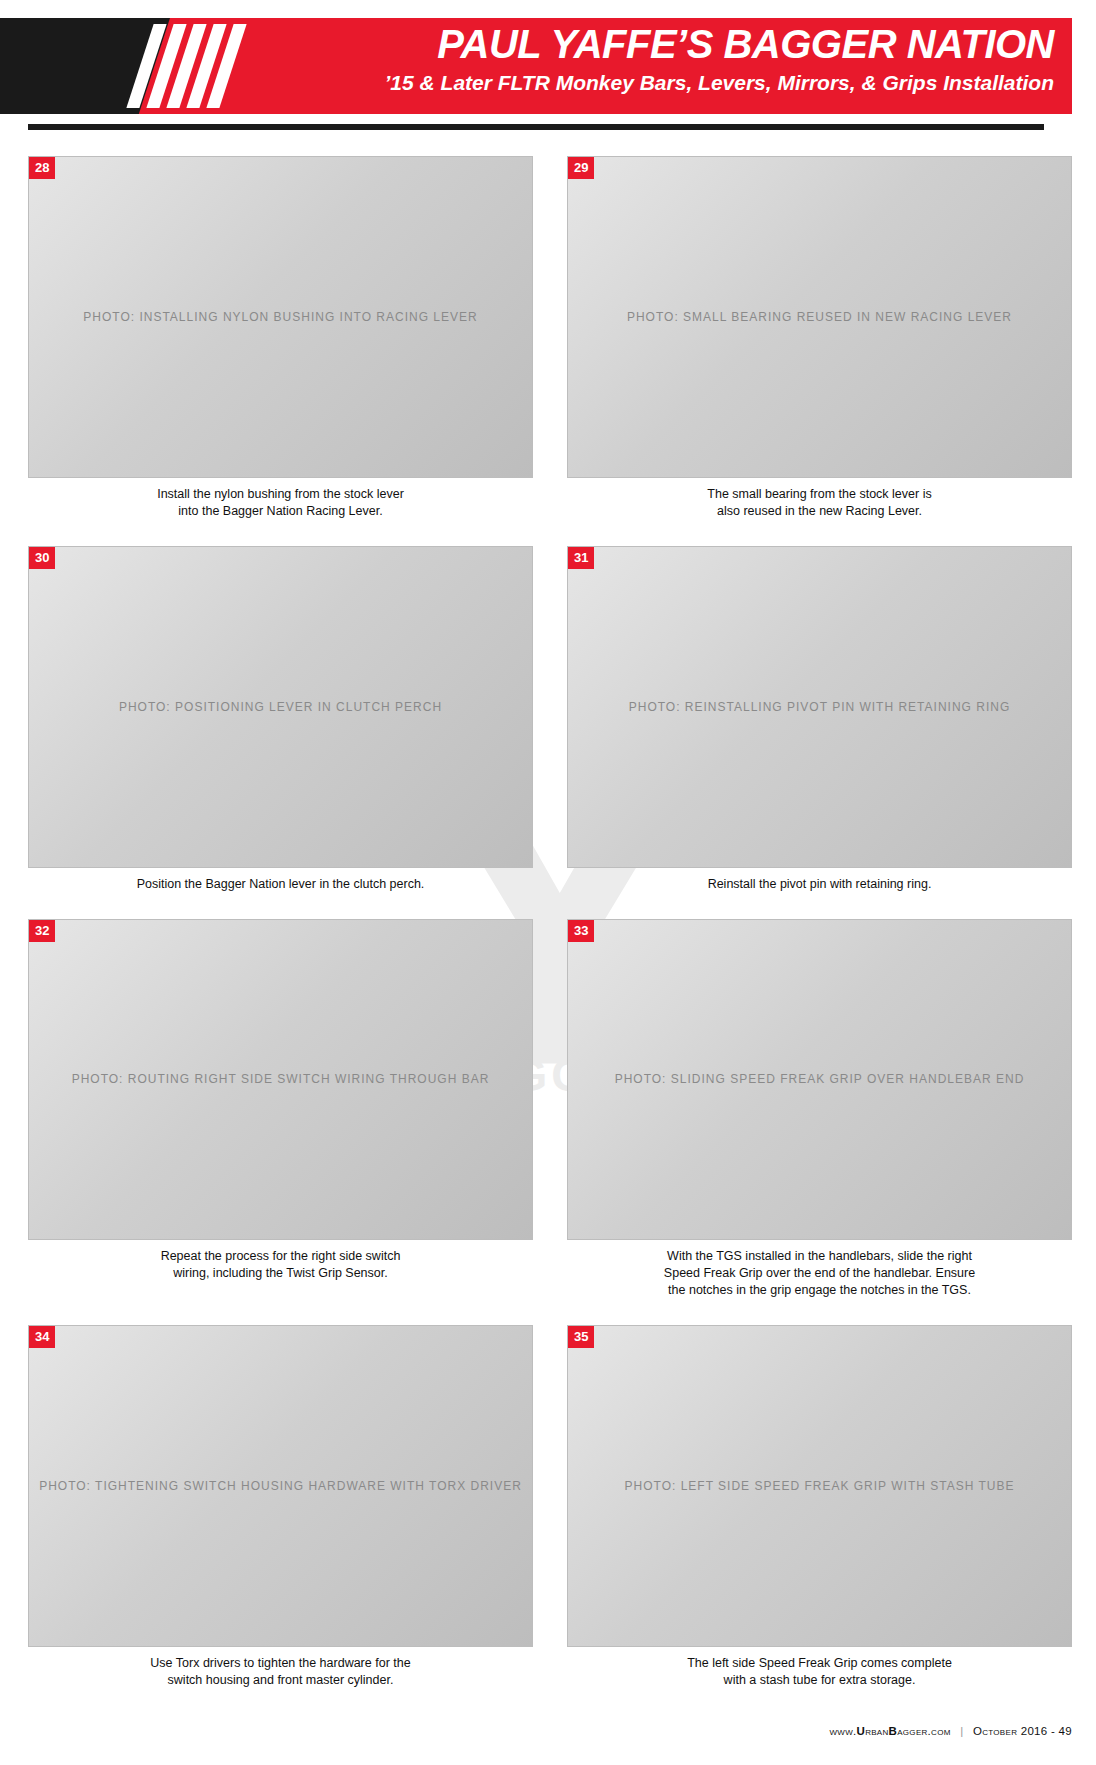Paul Yaffe’s Bagger Nation
’15 & Later FLTR Monkey Bars, Levers, Mirrors, & Grips Installation
YBAGGER
28
Photo: installing nylon bushing into racing lever
Install the nylon bushing from the stock lever
into the Bagger Nation Racing Lever.
29
Photo: small bearing reused in new racing lever
The small bearing from the stock lever is
also reused in the new Racing Lever.
30
Photo: positioning lever in clutch perch
Position the Bagger Nation lever in the clutch perch.
31
Photo: reinstalling pivot pin with retaining ring
Reinstall the pivot pin with retaining ring.
32
Photo: routing right side switch wiring through bar
Repeat the process for the right side switch
wiring, including the Twist Grip Sensor.
33
Photo: sliding Speed Freak grip over handlebar end
With the TGS installed in the handlebars, slide the right
Speed Freak Grip over the end of the handlebar. Ensure
the notches in the grip engage the notches in the TGS.
34
Photo: tightening switch housing hardware with Torx driver
Use Torx drivers to tighten the hardware for the
switch housing and front master cylinder.
35
Photo: left side Speed Freak grip with stash tube
The left side Speed Freak Grip comes complete
with a stash tube for extra storage.
www. UrbanBagger.com | October 2016 - 49